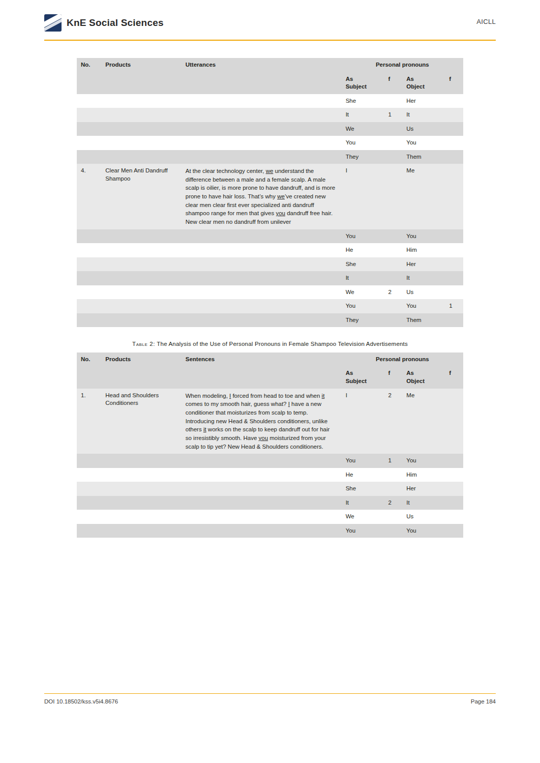KnE Social Sciences
AICLL
| No. | Products | Utterances | Personal pronouns |
| --- | --- | --- | --- |
| | | | As Subject | f | As Object | f |
| | | | She | | Her | |
| | | | It | 1 | It | |
| | | | We | | Us | |
| | | | You | | You | |
| | | | They | | Them | |
| 4. | Clear Men Anti Dandruff Shampoo | At the clear technology center, we understand the difference between a male and a female scalp. A male scalp is oilier, is more prone to have dandruff, and is more prone to have hair loss. That’s why we ’ve created new clear men clear first ever specialized anti dandruff shampoo range for men that gives you dandruff free hair. New clear men no dandruff from unilever | I | | Me | |
| | | | You | | You | |
| | | | He | | Him | |
| | | | She | | Her | |
| | | | It | | It | |
| | | | We | 2 | Us | |
| | | | You | | You | 1 |
| | | | They | | Them | |
Table 2: The Analysis of the Use of Personal Pronouns in Female Shampoo Television Advertisements
| No. | Products | Sentences | Personal pronouns |
| --- | --- | --- | --- |
| | | | As Subject | f | As Object | f |
| 1. | Head and Shoulders Conditioners | When modeling, I forced from head to toe and when it comes to my smooth hair, guess what? I have a new conditioner that moisturizes from scalp to temp. Introducing new Head & Shoulders conditioners, unlike others it works on the scalp to keep dandruff out for hair so irresistibly smooth. Have you moisturized from your scalp to tip yet? New Head & Shoulders conditioners. | I | 2 | Me | |
| | | | You | 1 | You | |
| | | | He | | Him | |
| | | | She | | Her | |
| | | | It | 2 | It | |
| | | | We | | Us | |
| | | | You | | You | |
DOI 10.18502/kss.v5i4.8676
Page 184